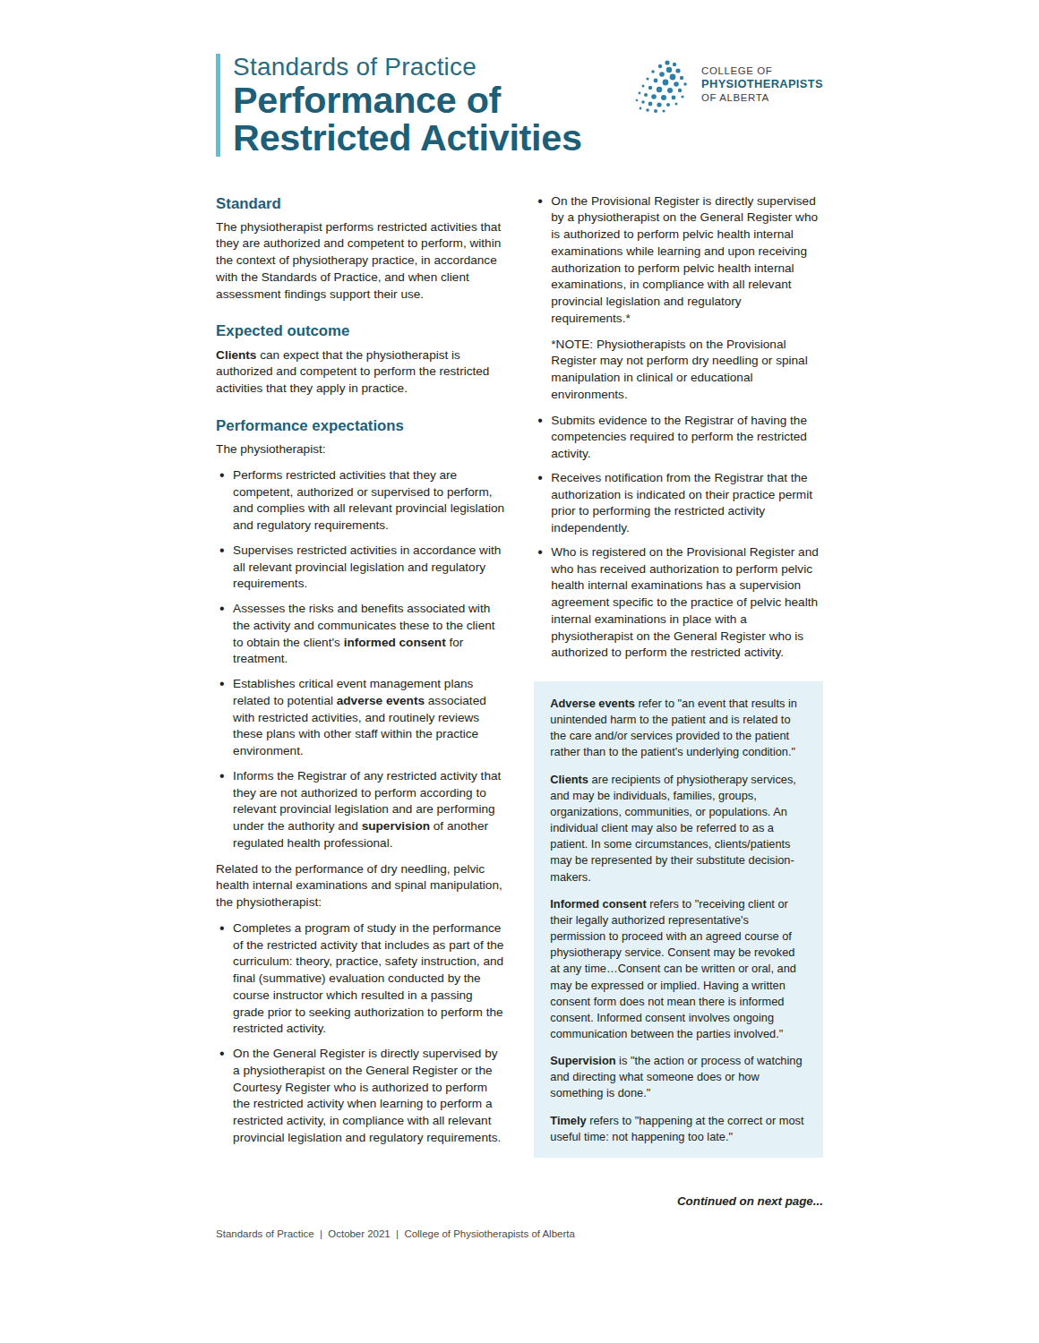Standards of Practice
Performance of
Restricted Activities
COLLEGE OF
PHYSIOTHERAPISTS
OF ALBERTA
Standard
The physiotherapist performs restricted activities that they are authorized and competent to perform, within the context of physiotherapy practice, in accordance with the Standards of Practice, and when client assessment findings support their use.
Expected outcome
Clients can expect that the physiotherapist is authorized and competent to perform the restricted activities that they apply in practice.
Performance expectations
The physiotherapist:
Performs restricted activities that they are competent, authorized or supervised to perform, and complies with all relevant provincial legislation and regulatory requirements.
Supervises restricted activities in accordance with all relevant provincial legislation and regulatory requirements.
Assesses the risks and benefits associated with the activity and communicates these to the client to obtain the client's informed consent for treatment.
Establishes critical event management plans related to potential adverse events associated with restricted activities, and routinely reviews these plans with other staff within the practice environment.
Informs the Registrar of any restricted activity that they are not authorized to perform according to relevant provincial legislation and are performing under the authority and supervision of another regulated health professional.
Related to the performance of dry needling, pelvic health internal examinations and spinal manipulation, the physiotherapist:
Completes a program of study in the performance of the restricted activity that includes as part of the curriculum: theory, practice, safety instruction, and final (summative) evaluation conducted by the course instructor which resulted in a passing grade prior to seeking authorization to perform the restricted activity.
On the General Register is directly supervised by a physiotherapist on the General Register or the Courtesy Register who is authorized to perform the restricted activity when learning to perform a restricted activity, in compliance with all relevant provincial legislation and regulatory requirements.
On the Provisional Register is directly supervised by a physiotherapist on the General Register who is authorized to perform pelvic health internal examinations while learning and upon receiving authorization to perform pelvic health internal examinations, in compliance with all relevant provincial legislation and regulatory requirements.*
*NOTE: Physiotherapists on the Provisional Register may not perform dry needling or spinal manipulation in clinical or educational environments.
Submits evidence to the Registrar of having the competencies required to perform the restricted activity.
Receives notification from the Registrar that the authorization is indicated on their practice permit prior to performing the restricted activity independently.
Who is registered on the Provisional Register and who has received authorization to perform pelvic health internal examinations has a supervision agreement specific to the practice of pelvic health internal examinations in place with a physiotherapist on the General Register who is authorized to perform the restricted activity.
Adverse events refer to "an event that results in unintended harm to the patient and is related to the care and/or services provided to the patient rather than to the patient's underlying condition."
Clients are recipients of physiotherapy services, and may be individuals, families, groups, organizations, communities, or populations. An individual client may also be referred to as a patient. In some circumstances, clients/patients may be represented by their substitute decision-makers.
Informed consent refers to "receiving client or their legally authorized representative's permission to proceed with an agreed course of physiotherapy service. Consent may be revoked at any time…Consent can be written or oral, and may be expressed or implied. Having a written consent form does not mean there is informed consent. Informed consent involves ongoing communication between the parties involved."
Supervision is "the action or process of watching and directing what someone does or how something is done."
Timely refers to "happening at the correct or most useful time: not happening too late."
Continued on next page...
Standards of Practice | October 2021 | College of Physiotherapists of Alberta